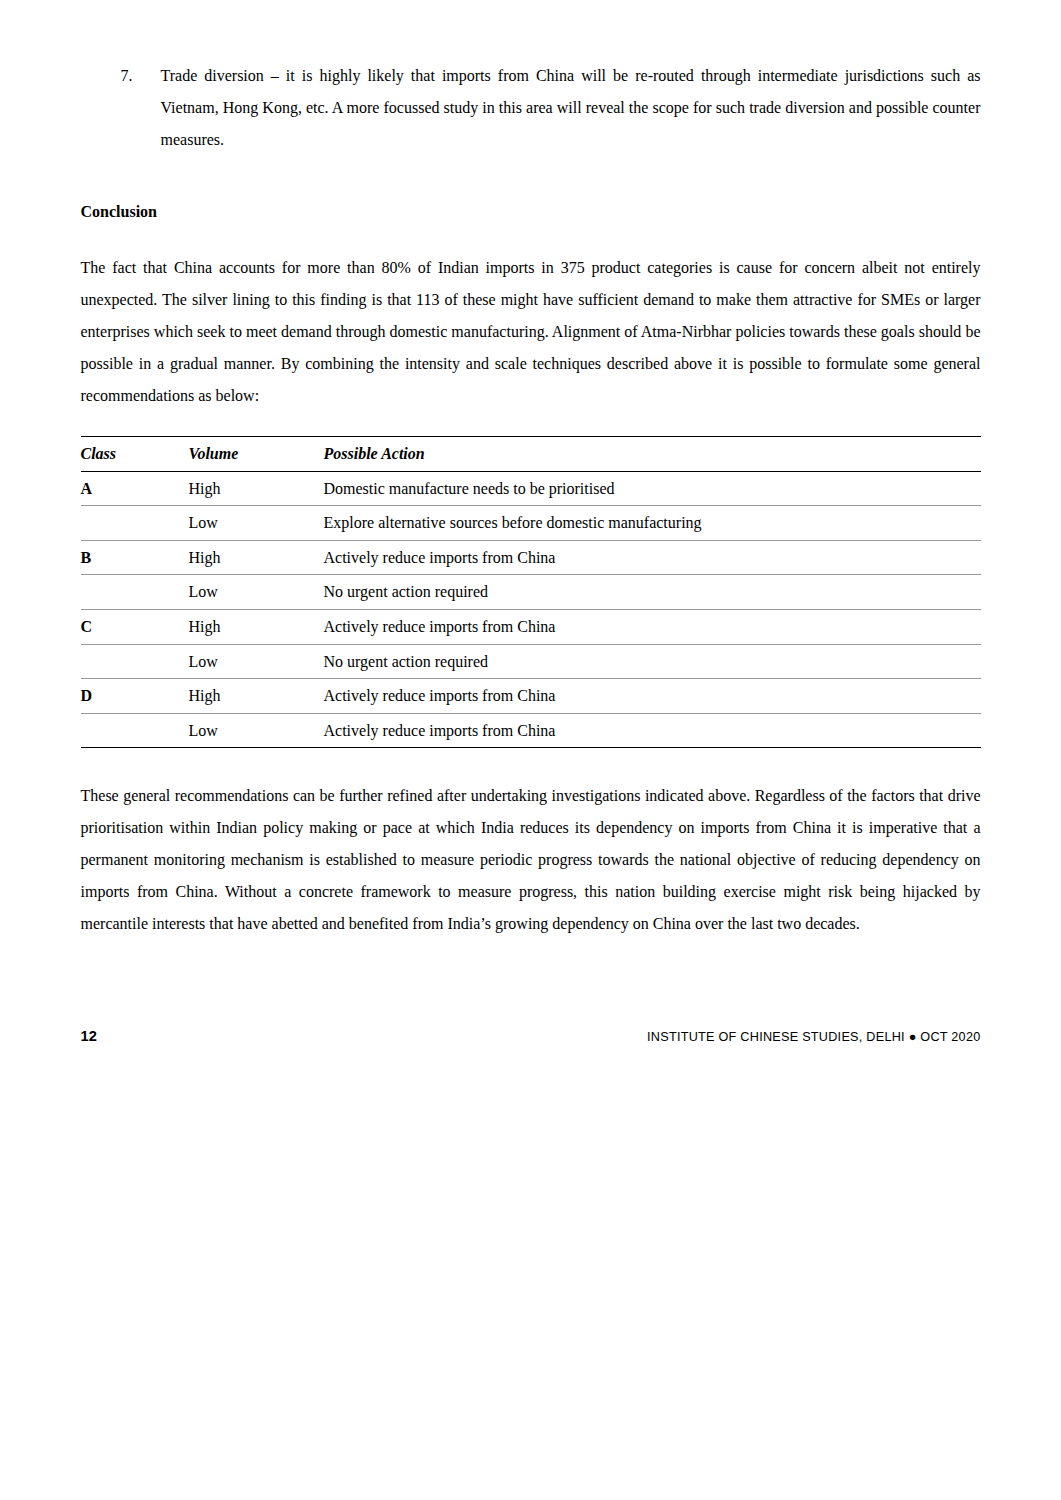7. Trade diversion – it is highly likely that imports from China will be re-routed through intermediate jurisdictions such as Vietnam, Hong Kong, etc. A more focussed study in this area will reveal the scope for such trade diversion and possible counter measures.
Conclusion
The fact that China accounts for more than 80% of Indian imports in 375 product categories is cause for concern albeit not entirely unexpected. The silver lining to this finding is that 113 of these might have sufficient demand to make them attractive for SMEs or larger enterprises which seek to meet demand through domestic manufacturing. Alignment of Atma-Nirbhar policies towards these goals should be possible in a gradual manner. By combining the intensity and scale techniques described above it is possible to formulate some general recommendations as below:
| Class | Volume | Possible Action |
| --- | --- | --- |
| A | High | Domestic manufacture needs to be prioritised |
| | Low | Explore alternative sources before domestic manufacturing |
| B | High | Actively reduce imports from China |
| | Low | No urgent action required |
| C | High | Actively reduce imports from China |
| | Low | No urgent action required |
| D | High | Actively reduce imports from China |
| | Low | Actively reduce imports from China |
These general recommendations can be further refined after undertaking investigations indicated above. Regardless of the factors that drive prioritisation within Indian policy making or pace at which India reduces its dependency on imports from China it is imperative that a permanent monitoring mechanism is established to measure periodic progress towards the national objective of reducing dependency on imports from China. Without a concrete framework to measure progress, this nation building exercise might risk being hijacked by mercantile interests that have abetted and benefited from India’s growing dependency on China over the last two decades.
12 INSTITUTE OF CHINESE STUDIES, DELHI ● OCT 2020